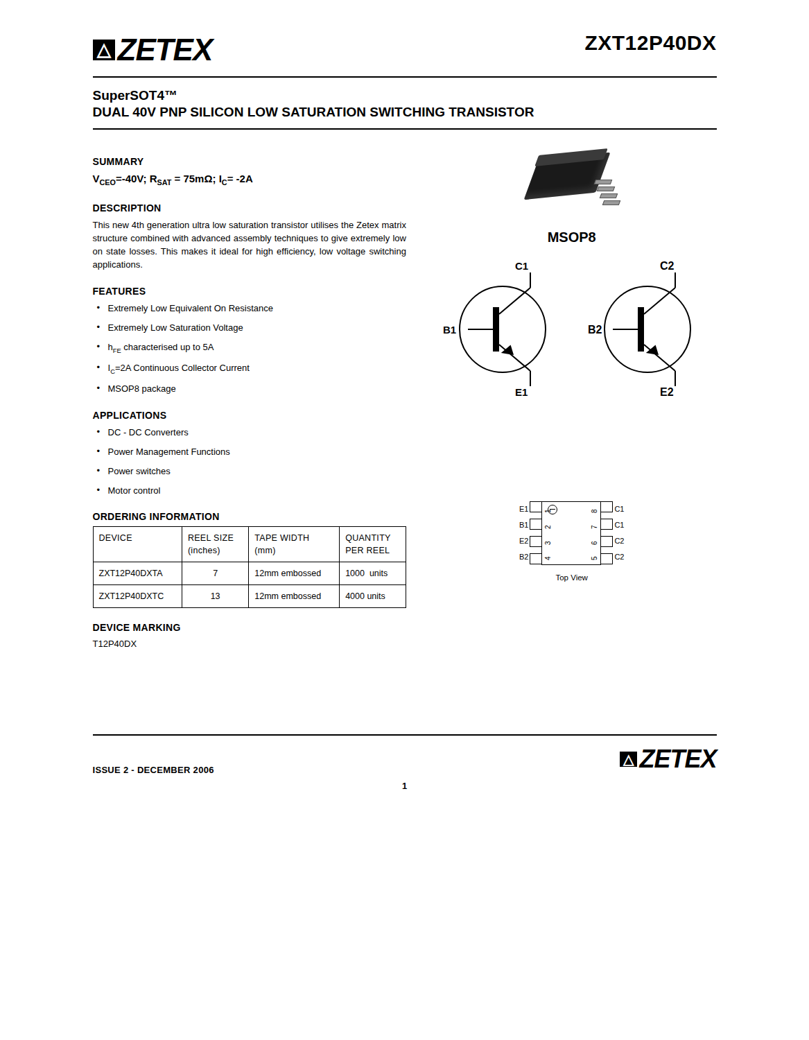△
ZETEX
ZXT12P40DX
SuperSOT4™ DUAL 40V PNP SILICON LOW SATURATION SWITCHING TRANSISTOR
SUMMARY
VCEO=-40V; RSAT = 75mΩ; IC= -2A
DESCRIPTION
This new 4th generation ultra low saturation transistor utilises the Zetex matrix structure combined with advanced assembly techniques to give extremely low on state losses. This makes it ideal for high efficiency, low voltage switching applications.
FEATURES
Extremely Low Equivalent On Resistance
Extremely Low Saturation Voltage
hFE characterised up to 5A
IC=2A Continuous Collector Current
MSOP8 package
APPLICATIONS
DC - DC Converters
Power Management Functions
Power switches
Motor control
MSOP8
C1 B1 E1
C2 B2 E2
ORDERING INFORMATION
| DEVICE | REEL SIZE (inches) | TAPE WIDTH (mm) | QUANTITY PER REEL |
| --- | --- | --- | --- |
| ZXT12P40DXTA | 7 | 12mm embossed | 1000 units |
| ZXT12P40DXTC | 13 | 12mm embossed | 4000 units |
DEVICE MARKING
T12P40DX
E1
B1
E2
B2
1 2 3 4 8 7 6 5
C1
C1
C2
C2
Top View
ISSUE 2 - DECEMBER 2006
△ ZETEX
1